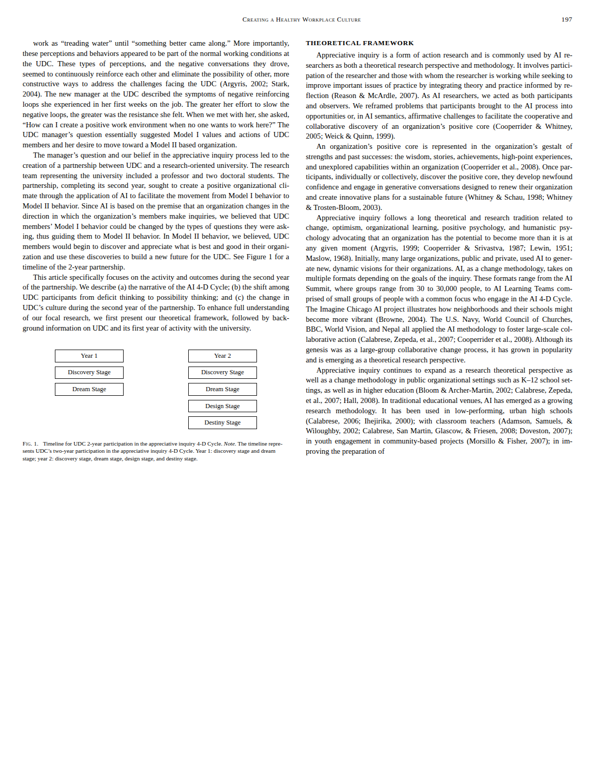Creating a Healthy Workplace Culture 197
work as “treading water” until “something better came along.” More importantly, these perceptions and behaviors appeared to be part of the normal working conditions at the UDC. These types of perceptions, and the negative conversations they drove, seemed to continuously reinforce each other and eliminate the possibility of other, more constructive ways to address the challenges facing the UDC (Argyris, 2002; Stark, 2004). The new manager at the UDC described the symptoms of negative reinforcing loops she experienced in her first weeks on the job. The greater her effort to slow the negative loops, the greater was the resistance she felt. When we met with her, she asked, “How can I create a positive work environment when no one wants to work here?” The UDC manager’s question essentially suggested Model I values and actions of UDC members and her desire to move toward a Model II based organization.
The manager’s question and our belief in the appreciative inquiry process led to the creation of a partnership between UDC and a research-oriented university. The research team representing the university included a professor and two doctoral students. The partnership, completing its second year, sought to create a positive organizational climate through the application of AI to facilitate the movement from Model I behavior to Model II behavior. Since AI is based on the premise that an organization changes in the direction in which the organization’s members make inquiries, we believed that UDC members’ Model I behavior could be changed by the types of questions they were asking, thus guiding them to Model II behavior. In Model II behavior, we believed, UDC members would begin to discover and appreciate what is best and good in their organization and use these discoveries to build a new future for the UDC. See Figure 1 for a timeline of the 2-year partnership.
This article specifically focuses on the activity and outcomes during the second year of the partnership. We describe (a) the narrative of the AI 4-D Cycle; (b) the shift among UDC participants from deficit thinking to possibility thinking; and (c) the change in UDC’s culture during the second year of the partnership. To enhance full understanding of our focal research, we first present our theoretical framework, followed by background information on UDC and its first year of activity with the university.
| Year 1 | Year 2 |
| Discovery Stage | Discovery Stage |
| Dream Stage | Dream Stage |
| | Design Stage |
| | Destiny Stage |
Fig. 1. Timeline for UDC 2-year participation in the appreciative inquiry 4-D Cycle. Note. The timeline represents UDC’s two-year participation in the appreciative inquiry 4-D Cycle. Year 1: discovery stage and dream stage; year 2: discovery stage, dream stage, design stage, and destiny stage.
THEORETICAL FRAMEWORK
Appreciative inquiry is a form of action research and is commonly used by AI researchers as both a theoretical research perspective and methodology. It involves participation of the researcher and those with whom the researcher is working while seeking to improve important issues of practice by integrating theory and practice informed by reflection (Reason & McArdle, 2007). As AI researchers, we acted as both participants and observers. We reframed problems that participants brought to the AI process into opportunities or, in AI semantics, affirmative challenges to facilitate the cooperative and collaborative discovery of an organization’s positive core (Cooperrider & Whitney, 2005; Weick & Quinn, 1999).
An organization’s positive core is represented in the organization’s gestalt of strengths and past successes: the wisdom, stories, achievements, high-point experiences, and unexplored capabilities within an organization (Cooperrider et al., 2008). Once participants, individually or collectively, discover the positive core, they develop newfound confidence and engage in generative conversations designed to renew their organization and create innovative plans for a sustainable future (Whitney & Schau, 1998; Whitney & Trosten-Bloom, 2003).
Appreciative inquiry follows a long theoretical and research tradition related to change, optimism, organizational learning, positive psychology, and humanistic psychology advocating that an organization has the potential to become more than it is at any given moment (Argyris, 1999; Cooperrider & Srivastva, 1987; Lewin, 1951; Maslow, 1968). Initially, many large organizations, public and private, used AI to generate new, dynamic visions for their organizations. AI, as a change methodology, takes on multiple formats depending on the goals of the inquiry. These formats range from the AI Summit, where groups range from 30 to 30,000 people, to AI Learning Teams comprised of small groups of people with a common focus who engage in the AI 4-D Cycle. The Imagine Chicago AI project illustrates how neighborhoods and their schools might become more vibrant (Browne, 2004). The U.S. Navy, World Council of Churches, BBC, World Vision, and Nepal all applied the AI methodology to foster large-scale collaborative action (Calabrese, Zepeda, et al., 2007; Cooperrider et al., 2008). Although its genesis was as a large-group collaborative change process, it has grown in popularity and is emerging as a theoretical research perspective.
Appreciative inquiry continues to expand as a research theoretical perspective as well as a change methodology in public organizational settings such as K–12 school settings, as well as in higher education (Bloom & Archer-Martin, 2002; Calabrese, Zepeda, et al., 2007; Hall, 2008). In traditional educational venues, AI has emerged as a growing research methodology. It has been used in low-performing, urban high schools (Calabrese, 2006; Ihejirika, 2000); with classroom teachers (Adamson, Samuels, & Wiloughby, 2002; Calabrese, San Martin, Glascow, & Friesen, 2008; Doveston, 2007); in youth engagement in community-based projects (Morsillo & Fisher, 2007); in improving the preparation of